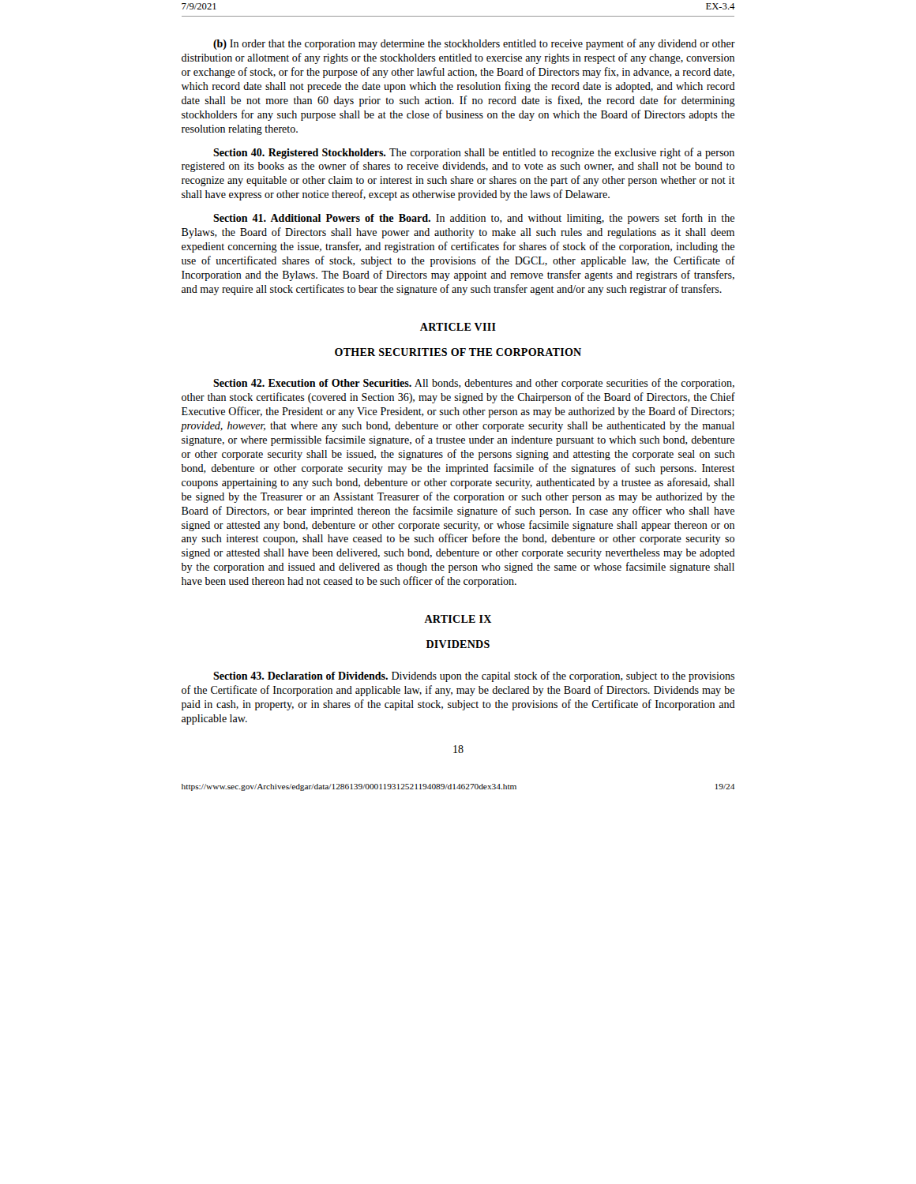7/9/2021 EX-3.4
(b) In order that the corporation may determine the stockholders entitled to receive payment of any dividend or other distribution or allotment of any rights or the stockholders entitled to exercise any rights in respect of any change, conversion or exchange of stock, or for the purpose of any other lawful action, the Board of Directors may fix, in advance, a record date, which record date shall not precede the date upon which the resolution fixing the record date is adopted, and which record date shall be not more than 60 days prior to such action. If no record date is fixed, the record date for determining stockholders for any such purpose shall be at the close of business on the day on which the Board of Directors adopts the resolution relating thereto.
Section 40. Registered Stockholders. The corporation shall be entitled to recognize the exclusive right of a person registered on its books as the owner of shares to receive dividends, and to vote as such owner, and shall not be bound to recognize any equitable or other claim to or interest in such share or shares on the part of any other person whether or not it shall have express or other notice thereof, except as otherwise provided by the laws of Delaware.
Section 41. Additional Powers of the Board. In addition to, and without limiting, the powers set forth in the Bylaws, the Board of Directors shall have power and authority to make all such rules and regulations as it shall deem expedient concerning the issue, transfer, and registration of certificates for shares of stock of the corporation, including the use of uncertificated shares of stock, subject to the provisions of the DGCL, other applicable law, the Certificate of Incorporation and the Bylaws. The Board of Directors may appoint and remove transfer agents and registrars of transfers, and may require all stock certificates to bear the signature of any such transfer agent and/or any such registrar of transfers.
ARTICLE VIII
OTHER SECURITIES OF THE CORPORATION
Section 42. Execution of Other Securities. All bonds, debentures and other corporate securities of the corporation, other than stock certificates (covered in Section 36), may be signed by the Chairperson of the Board of Directors, the Chief Executive Officer, the President or any Vice President, or such other person as may be authorized by the Board of Directors; provided, however, that where any such bond, debenture or other corporate security shall be authenticated by the manual signature, or where permissible facsimile signature, of a trustee under an indenture pursuant to which such bond, debenture or other corporate security shall be issued, the signatures of the persons signing and attesting the corporate seal on such bond, debenture or other corporate security may be the imprinted facsimile of the signatures of such persons. Interest coupons appertaining to any such bond, debenture or other corporate security, authenticated by a trustee as aforesaid, shall be signed by the Treasurer or an Assistant Treasurer of the corporation or such other person as may be authorized by the Board of Directors, or bear imprinted thereon the facsimile signature of such person. In case any officer who shall have signed or attested any bond, debenture or other corporate security, or whose facsimile signature shall appear thereon or on any such interest coupon, shall have ceased to be such officer before the bond, debenture or other corporate security so signed or attested shall have been delivered, such bond, debenture or other corporate security nevertheless may be adopted by the corporation and issued and delivered as though the person who signed the same or whose facsimile signature shall have been used thereon had not ceased to be such officer of the corporation.
ARTICLE IX
DIVIDENDS
Section 43. Declaration of Dividends. Dividends upon the capital stock of the corporation, subject to the provisions of the Certificate of Incorporation and applicable law, if any, may be declared by the Board of Directors. Dividends may be paid in cash, in property, or in shares of the capital stock, subject to the provisions of the Certificate of Incorporation and applicable law.
18
https://www.sec.gov/Archives/edgar/data/1286139/000119312521194089/d146270dex34.htm 19/24